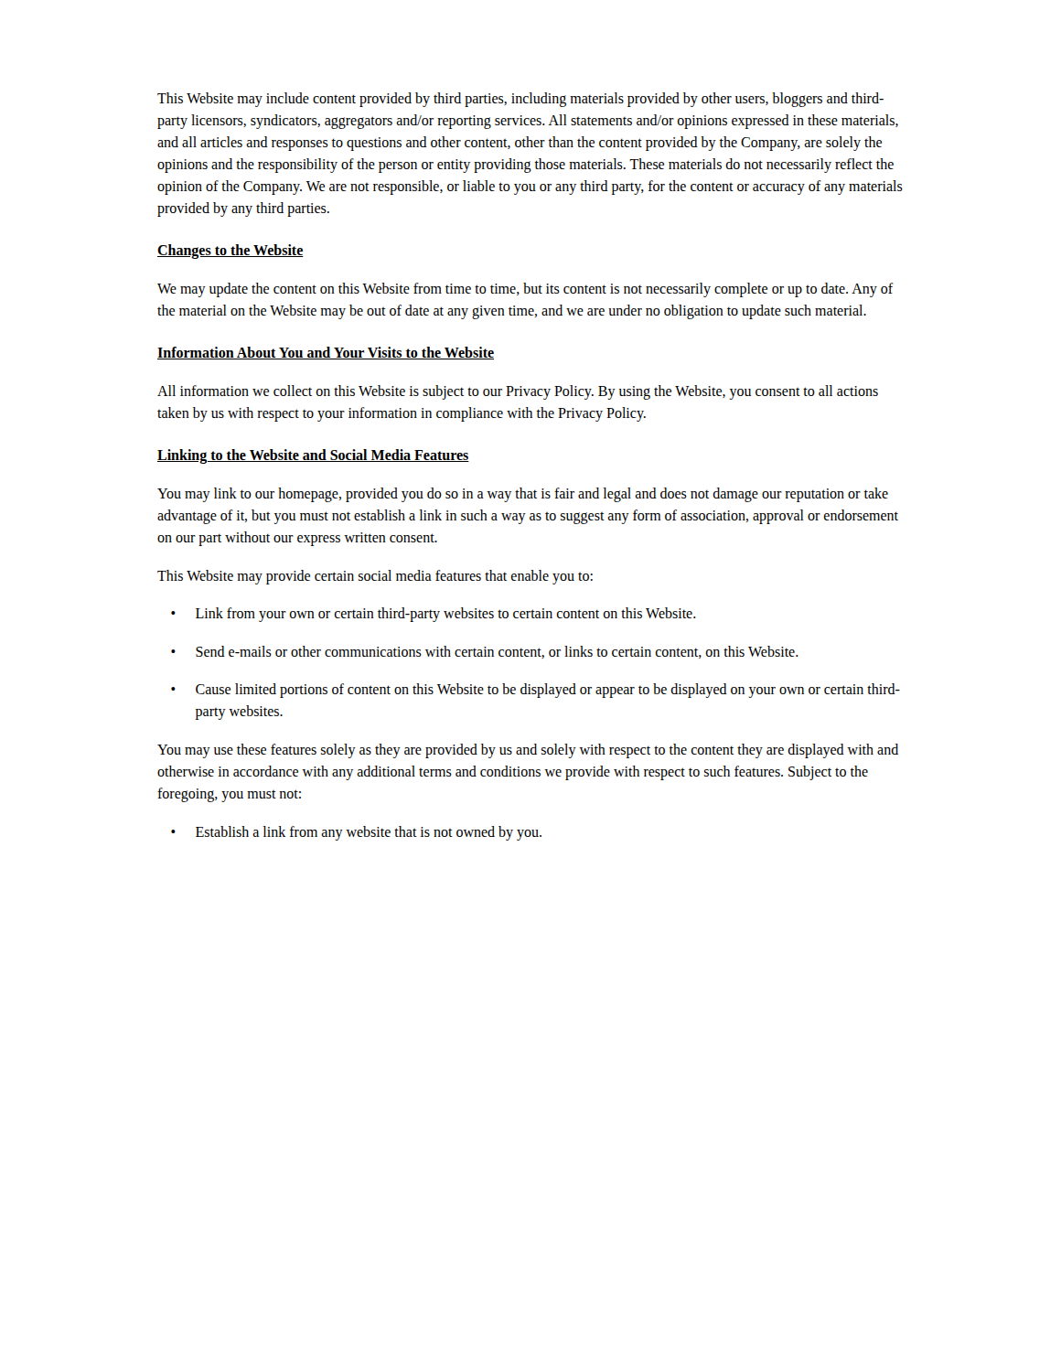This Website may include content provided by third parties, including materials provided by other users, bloggers and third-party licensors, syndicators, aggregators and/or reporting services. All statements and/or opinions expressed in these materials, and all articles and responses to questions and other content, other than the content provided by the Company, are solely the opinions and the responsibility of the person or entity providing those materials. These materials do not necessarily reflect the opinion of the Company. We are not responsible, or liable to you or any third party, for the content or accuracy of any materials provided by any third parties.
Changes to the Website
We may update the content on this Website from time to time, but its content is not necessarily complete or up to date. Any of the material on the Website may be out of date at any given time, and we are under no obligation to update such material.
Information About You and Your Visits to the Website
All information we collect on this Website is subject to our Privacy Policy. By using the Website, you consent to all actions taken by us with respect to your information in compliance with the Privacy Policy.
Linking to the Website and Social Media Features
You may link to our homepage, provided you do so in a way that is fair and legal and does not damage our reputation or take advantage of it, but you must not establish a link in such a way as to suggest any form of association, approval or endorsement on our part without our express written consent.
This Website may provide certain social media features that enable you to:
Link from your own or certain third-party websites to certain content on this Website.
Send e-mails or other communications with certain content, or links to certain content, on this Website.
Cause limited portions of content on this Website to be displayed or appear to be displayed on your own or certain third-party websites.
You may use these features solely as they are provided by us and solely with respect to the content they are displayed with and otherwise in accordance with any additional terms and conditions we provide with respect to such features. Subject to the foregoing, you must not:
Establish a link from any website that is not owned by you.